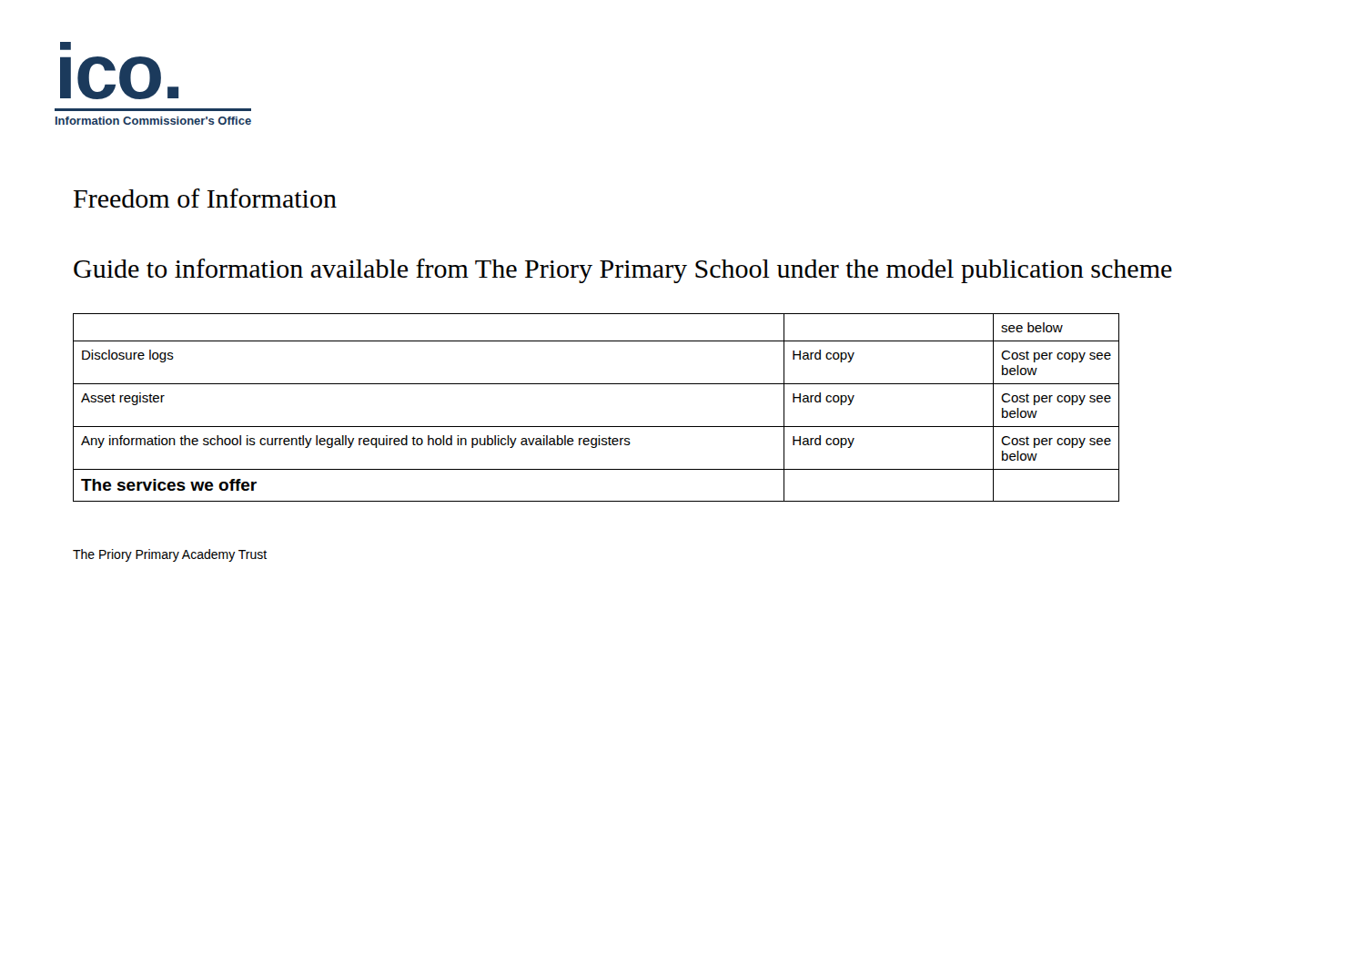ico.
Information Commissioner's Office
Freedom of Information
Guide to information available from The Priory Primary School under the model publication scheme
| | | see below |
| Disclosure logs | Hard copy | Cost per copy see below |
| Asset register | Hard copy | Cost per copy see below |
| Any information the school is currently legally required to hold in publicly available registers | Hard copy | Cost per copy see below |
| The services we offer | | |
The Priory Primary Academy Trust